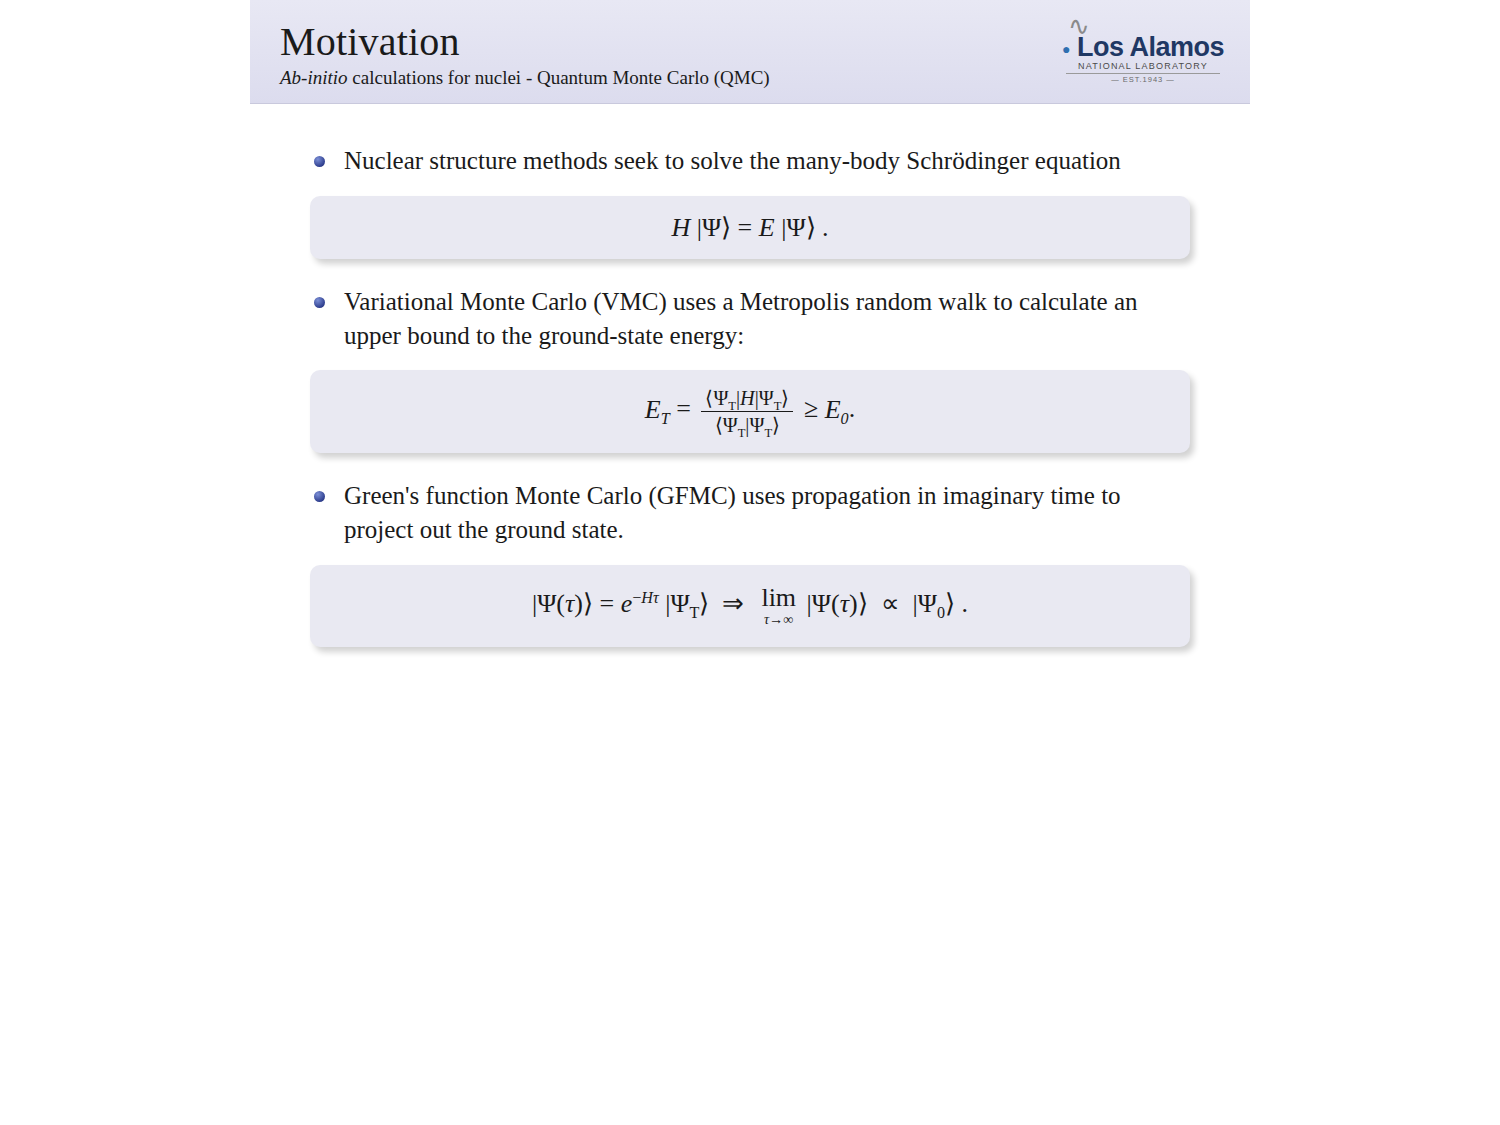Motivation
Ab-initio calculations for nuclei - Quantum Monte Carlo (QMC)
∿
● Los Alamos
NATIONAL LABORATORY
— EST.1943 —
Nuclear structure methods seek to solve the many-body Schrödinger equation
H |Ψ⟩ = E |Ψ⟩ .
Variational Monte Carlo (VMC) uses a Metropolis random walk to calculate an upper bound to the ground-state energy:
ET = ⟨ΨT|H|ΨT⟩ ⟨ΨT|ΨT⟩ ≥ E0.
Green's function Monte Carlo (GFMC) uses propagation in imaginary time to project out the ground state.
|Ψ(τ)⟩ = e−Hτ |ΨT⟩ ⇒ lim τ→∞ |Ψ(τ)⟩ ∝ |Ψ0⟩ .